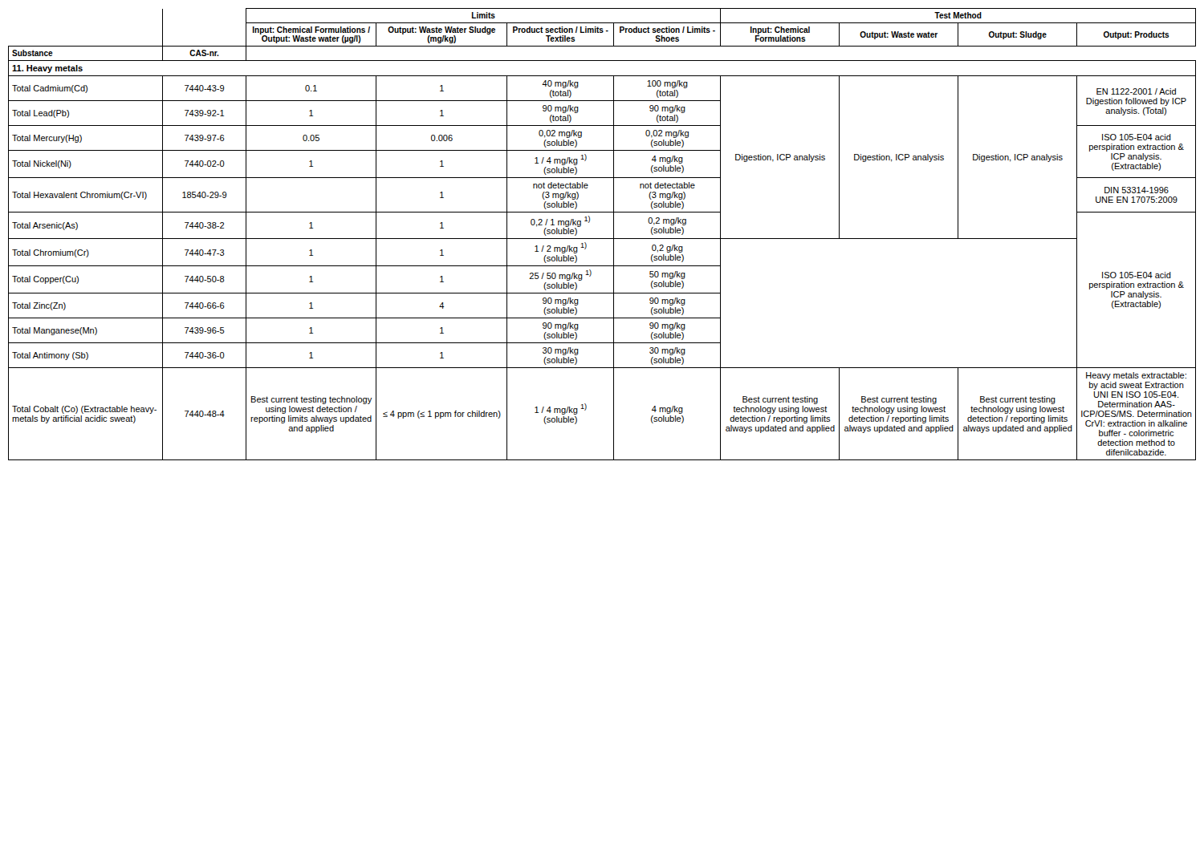| | | Limits | Test Method |
| --- | --- | --- | --- |
| Input: Chemical Formulations / Output: Waste water (µg/l) | Output: Waste Water Sludge (mg/kg) | Product section / Limits - Textiles | Product section / Limits - Shoes | Input: Chemical Formulations | Output: Waste water | Output: Sludge | Output: Products |
| Substance | CAS-nr. | |
| 11. Heavy metals |
| Total Cadmium(Cd) | 7440-43-9 | 0.1 | 1 | 40 mg/kg (total) | 100 mg/kg (total) | Digestion, ICP analysis | Digestion, ICP analysis | Digestion, ICP analysis | EN 1122-2001 / Acid Digestion followed by ICP analysis. (Total) |
| Total Lead(Pb) | 7439-92-1 | 1 | 1 | 90 mg/kg (total) | 90 mg/kg (total) |
| Total Mercury(Hg) | 7439-97-6 | 0.05 | 0.006 | 0,02 mg/kg (soluble) | 0,02 mg/kg (soluble) | ISO 105-E04 acid perspiration extraction & ICP analysis. (Extractable) |
| Total Nickel(Ni) | 7440-02-0 | 1 | 1 | 1 / 4 mg/kg 1) (soluble) | 4 mg/kg (soluble) |
| Total Hexavalent Chromium(Cr-VI) | 18540-29-9 | | 1 | not detectable (3 mg/kg) (soluble) | not detectable (3 mg/kg) (soluble) | DIN 53314-1996 UNE EN 17075:2009 |
| Total Arsenic(As) | 7440-38-2 | 1 | 1 | 0,2 / 1 mg/kg 1) (soluble) | 0,2 mg/kg (soluble) | ISO 105-E04 acid perspiration extraction & ICP analysis. (Extractable) |
| Total Chromium(Cr) | 7440-47-3 | 1 | 1 | 1 / 2 mg/kg 1) (soluble) | 0,2 g/kg (soluble) | | | |
| Total Copper(Cu) | 7440-50-8 | 1 | 1 | 25 / 50 mg/kg 1) (soluble) | 50 mg/kg (soluble) |
| Total Zinc(Zn) | 7440-66-6 | 1 | 4 | 90 mg/kg (soluble) | 90 mg/kg (soluble) |
| Total Manganese(Mn) | 7439-96-5 | 1 | 1 | 90 mg/kg (soluble) | 90 mg/kg (soluble) |
| Total Antimony (Sb) | 7440-36-0 | 1 | 1 | 30 mg/kg (soluble) | 30 mg/kg (soluble) |
| Total Cobalt (Co) (Extractable heavy-metals by artificial acidic sweat) | 7440-48-4 | Best current testing technology using lowest detection / reporting limits always updated and applied | ≤ 4 ppm (≤ 1 ppm for children) | 1 / 4 mg/kg 1) (soluble) | 4 mg/kg (soluble) | Best current testing technology using lowest detection / reporting limits always updated and applied | Best current testing technology using lowest detection / reporting limits always updated and applied | Best current testing technology using lowest detection / reporting limits always updated and applied | Heavy metals extractable: by acid sweat Extraction UNI EN ISO 105-E04. Determination AAS-ICP/OES/MS. Determination CrVI: extraction in alkaline buffer - colorimetric detection method to difenilcabazide. |